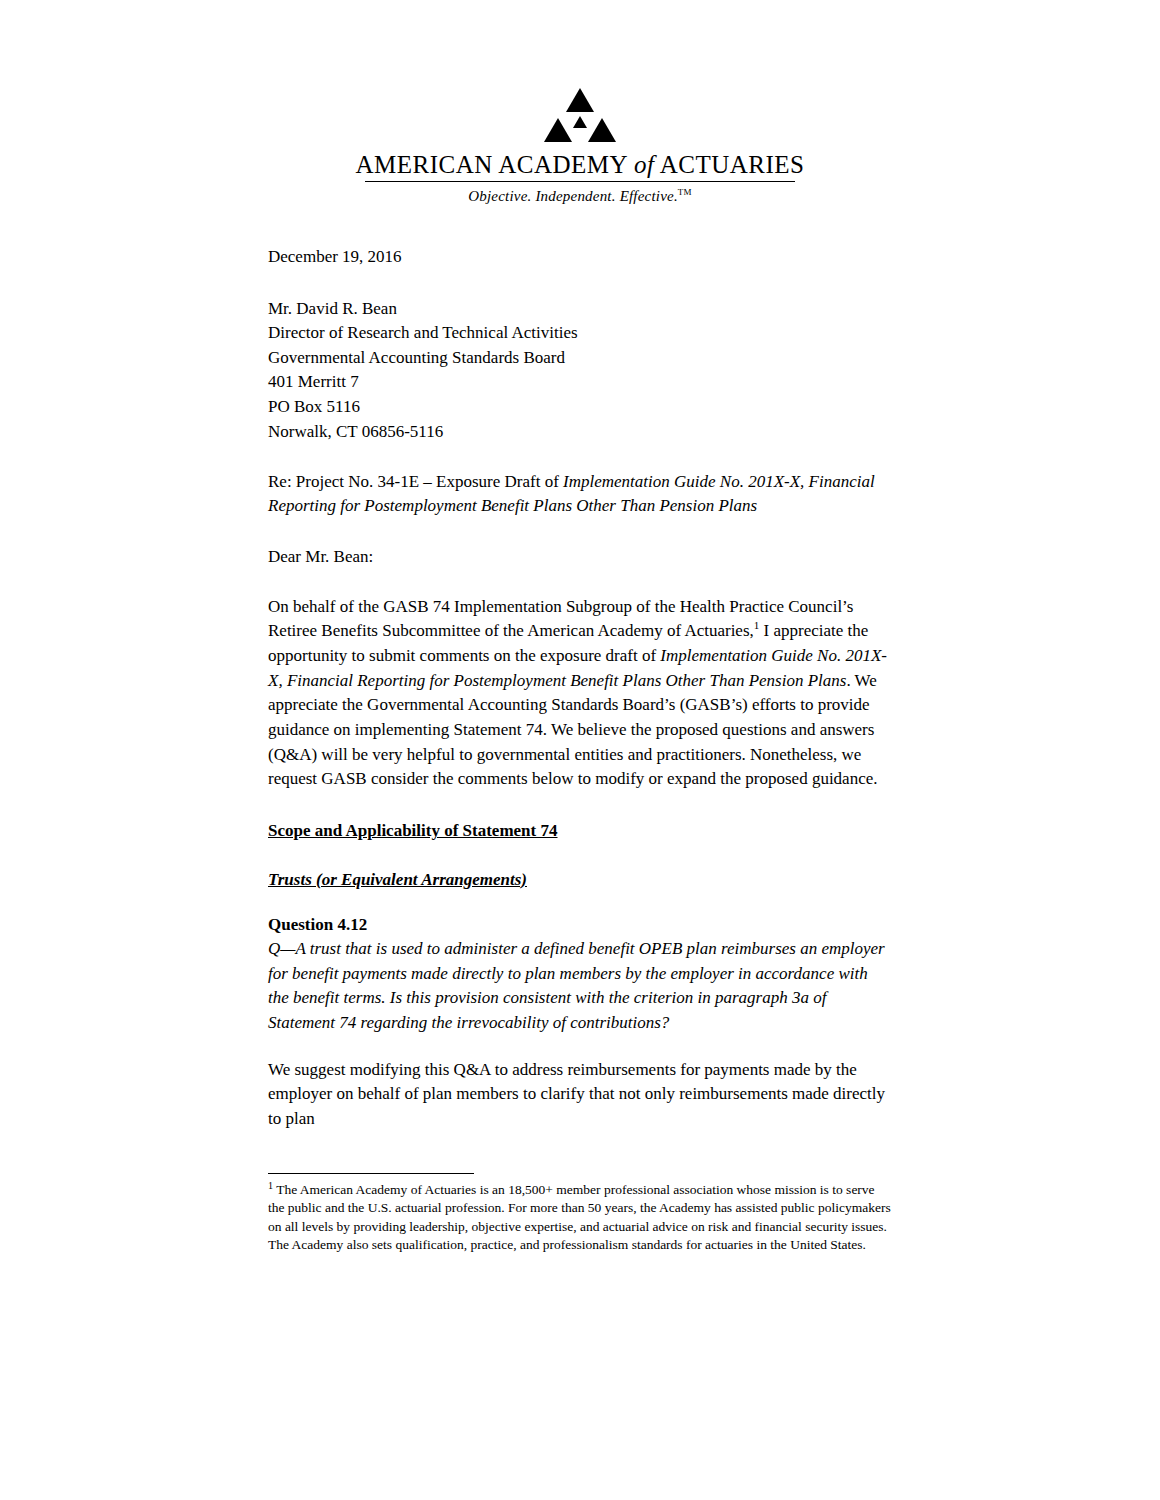AMERICAN ACADEMY of ACTUARIES
Objective. Independent. Effective.TM
December 19, 2016
Mr. David R. Bean
Director of Research and Technical Activities
Governmental Accounting Standards Board
401 Merritt 7
PO Box 5116
Norwalk, CT 06856-5116
Re: Project No. 34-1E – Exposure Draft of Implementation Guide No. 201X-X, Financial Reporting for Postemployment Benefit Plans Other Than Pension Plans
Dear Mr. Bean:
On behalf of the GASB 74 Implementation Subgroup of the Health Practice Council’s Retiree Benefits Subcommittee of the American Academy of Actuaries,1 I appreciate the opportunity to submit comments on the exposure draft of Implementation Guide No. 201X-X, Financial Reporting for Postemployment Benefit Plans Other Than Pension Plans. We appreciate the Governmental Accounting Standards Board’s (GASB’s) efforts to provide guidance on implementing Statement 74. We believe the proposed questions and answers (Q&A) will be very helpful to governmental entities and practitioners. Nonetheless, we request GASB consider the comments below to modify or expand the proposed guidance.
Scope and Applicability of Statement 74
Trusts (or Equivalent Arrangements)
Question 4.12
Q—A trust that is used to administer a defined benefit OPEB plan reimburses an employer for benefit payments made directly to plan members by the employer in accordance with the benefit terms. Is this provision consistent with the criterion in paragraph 3a of Statement 74 regarding the irrevocability of contributions?
We suggest modifying this Q&A to address reimbursements for payments made by the employer on behalf of plan members to clarify that not only reimbursements made directly to plan
1 The American Academy of Actuaries is an 18,500+ member professional association whose mission is to serve the public and the U.S. actuarial profession. For more than 50 years, the Academy has assisted public policymakers on all levels by providing leadership, objective expertise, and actuarial advice on risk and financial security issues. The Academy also sets qualification, practice, and professionalism standards for actuaries in the United States.